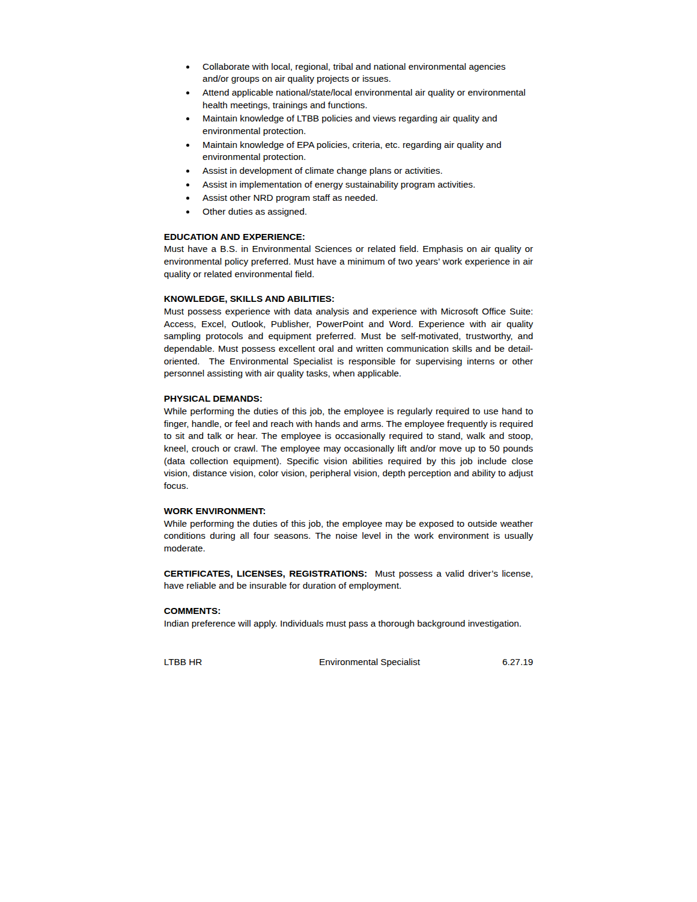Collaborate with local, regional, tribal and national environmental agencies and/or groups on air quality projects or issues.
Attend applicable national/state/local environmental air quality or environmental health meetings, trainings and functions.
Maintain knowledge of LTBB policies and views regarding air quality and environmental protection.
Maintain knowledge of EPA policies, criteria, etc. regarding air quality and environmental protection.
Assist in development of climate change plans or activities.
Assist in implementation of energy sustainability program activities.
Assist other NRD program staff as needed.
Other duties as assigned.
Education and Experience:
Must have a B.S. in Environmental Sciences or related field. Emphasis on air quality or environmental policy preferred. Must have a minimum of two years’ work experience in air quality or related environmental field.
Knowledge, Skills and Abilities:
Must possess experience with data analysis and experience with Microsoft Office Suite: Access, Excel, Outlook, Publisher, PowerPoint and Word. Experience with air quality sampling protocols and equipment preferred. Must be self-motivated, trustworthy, and dependable. Must possess excellent oral and written communication skills and be detail-oriented. The Environmental Specialist is responsible for supervising interns or other personnel assisting with air quality tasks, when applicable.
Physical Demands:
While performing the duties of this job, the employee is regularly required to use hand to finger, handle, or feel and reach with hands and arms. The employee frequently is required to sit and talk or hear. The employee is occasionally required to stand, walk and stoop, kneel, crouch or crawl. The employee may occasionally lift and/or move up to 50 pounds (data collection equipment). Specific vision abilities required by this job include close vision, distance vision, color vision, peripheral vision, depth perception and ability to adjust focus.
Work Environment:
While performing the duties of this job, the employee may be exposed to outside weather conditions during all four seasons. The noise level in the work environment is usually moderate.
CERTIFICATES, LICENSES, REGISTRATIONS: Must possess a valid driver’s license, have reliable and be insurable for duration of employment.
Comments:
Indian preference will apply. Individuals must pass a thorough background investigation.
LTBB HR Environmental Specialist 6.27.19